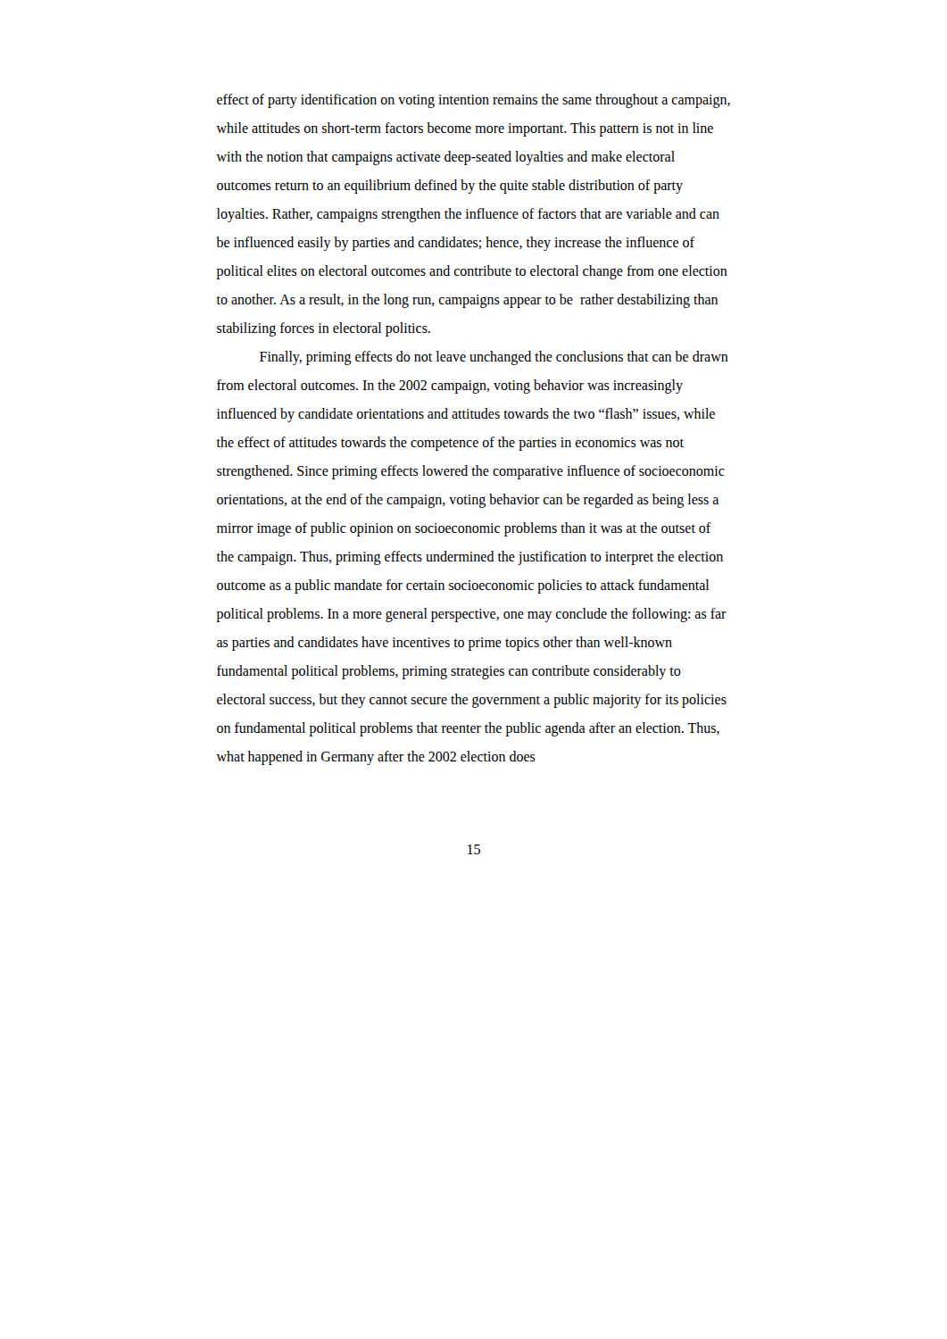effect of party identification on voting intention remains the same throughout a campaign, while attitudes on short-term factors become more important. This pattern is not in line with the notion that campaigns activate deep-seated loyalties and make electoral outcomes return to an equilibrium defined by the quite stable distribution of party loyalties. Rather, campaigns strengthen the influence of factors that are variable and can be influenced easily by parties and candidates; hence, they increase the influence of political elites on electoral outcomes and contribute to electoral change from one election to another. As a result, in the long run, campaigns appear to be rather destabilizing than stabilizing forces in electoral politics.
Finally, priming effects do not leave unchanged the conclusions that can be drawn from electoral outcomes. In the 2002 campaign, voting behavior was increasingly influenced by candidate orientations and attitudes towards the two “flash” issues, while the effect of attitudes towards the competence of the parties in economics was not strengthened. Since priming effects lowered the comparative influence of socioeconomic orientations, at the end of the campaign, voting behavior can be regarded as being less a mirror image of public opinion on socioeconomic problems than it was at the outset of the campaign. Thus, priming effects undermined the justification to interpret the election outcome as a public mandate for certain socioeconomic policies to attack fundamental political problems. In a more general perspective, one may conclude the following: as far as parties and candidates have incentives to prime topics other than well-known fundamental political problems, priming strategies can contribute considerably to electoral success, but they cannot secure the government a public majority for its policies on fundamental political problems that reenter the public agenda after an election. Thus, what happened in Germany after the 2002 election does
15